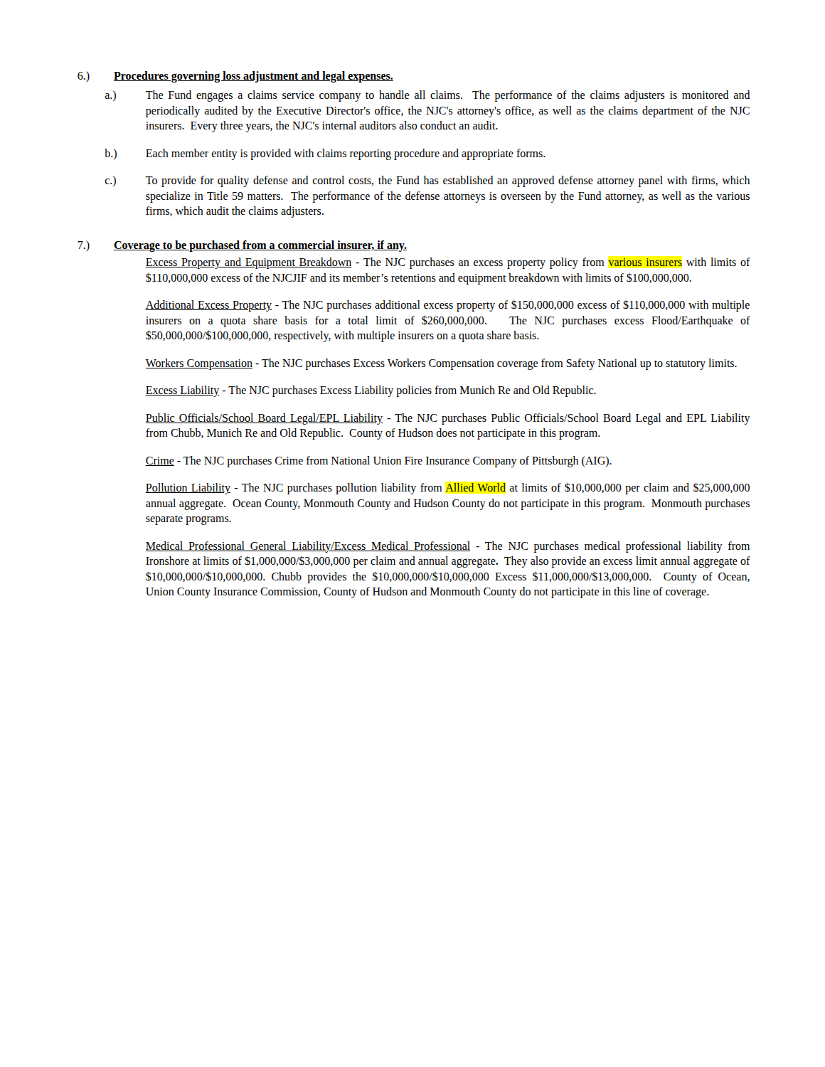6.)
Procedures governing loss adjustment and legal expenses.
a.)
The Fund engages a claims service company to handle all claims. The performance of the claims adjusters is monitored and periodically audited by the Executive Director's office, the NJC's attorney's office, as well as the claims department of the NJC insurers. Every three years, the NJC's internal auditors also conduct an audit.
b.)
Each member entity is provided with claims reporting procedure and appropriate forms.
c.)
To provide for quality defense and control costs, the Fund has established an approved defense attorney panel with firms, which specialize in Title 59 matters. The performance of the defense attorneys is overseen by the Fund attorney, as well as the various firms, which audit the claims adjusters.
7.)
Coverage to be purchased from a commercial insurer, if any.
Excess Property and Equipment Breakdown - The NJC purchases an excess property policy from various insurers with limits of $110,000,000 excess of the NJCJIF and its member’s retentions and equipment breakdown with limits of $100,000,000.
Additional Excess Property - The NJC purchases additional excess property of $150,000,000 excess of $110,000,000 with multiple insurers on a quota share basis for a total limit of $260,000,000. The NJC purchases excess Flood/Earthquake of $50,000,000/$100,000,000, respectively, with multiple insurers on a quota share basis.
Workers Compensation - The NJC purchases Excess Workers Compensation coverage from Safety National up to statutory limits.
Excess Liability - The NJC purchases Excess Liability policies from Munich Re and Old Republic.
Public Officials/School Board Legal/EPL Liability - The NJC purchases Public Officials/School Board Legal and EPL Liability from Chubb, Munich Re and Old Republic. County of Hudson does not participate in this program.
Crime - The NJC purchases Crime from National Union Fire Insurance Company of Pittsburgh (AIG).
Pollution Liability - The NJC purchases pollution liability from Allied World at limits of $10,000,000 per claim and $25,000,000 annual aggregate. Ocean County, Monmouth County and Hudson County do not participate in this program. Monmouth purchases separate programs.
Medical Professional General Liability/Excess Medical Professional - The NJC purchases medical professional liability from Ironshore at limits of $1,000,000/$3,000,000 per claim and annual aggregate. They also provide an excess limit annual aggregate of $10,000,000/$10,000,000. Chubb provides the $10,000,000/$10,000,000 Excess $11,000,000/$13,000,000. County of Ocean, Union County Insurance Commission, County of Hudson and Monmouth County do not participate in this line of coverage.